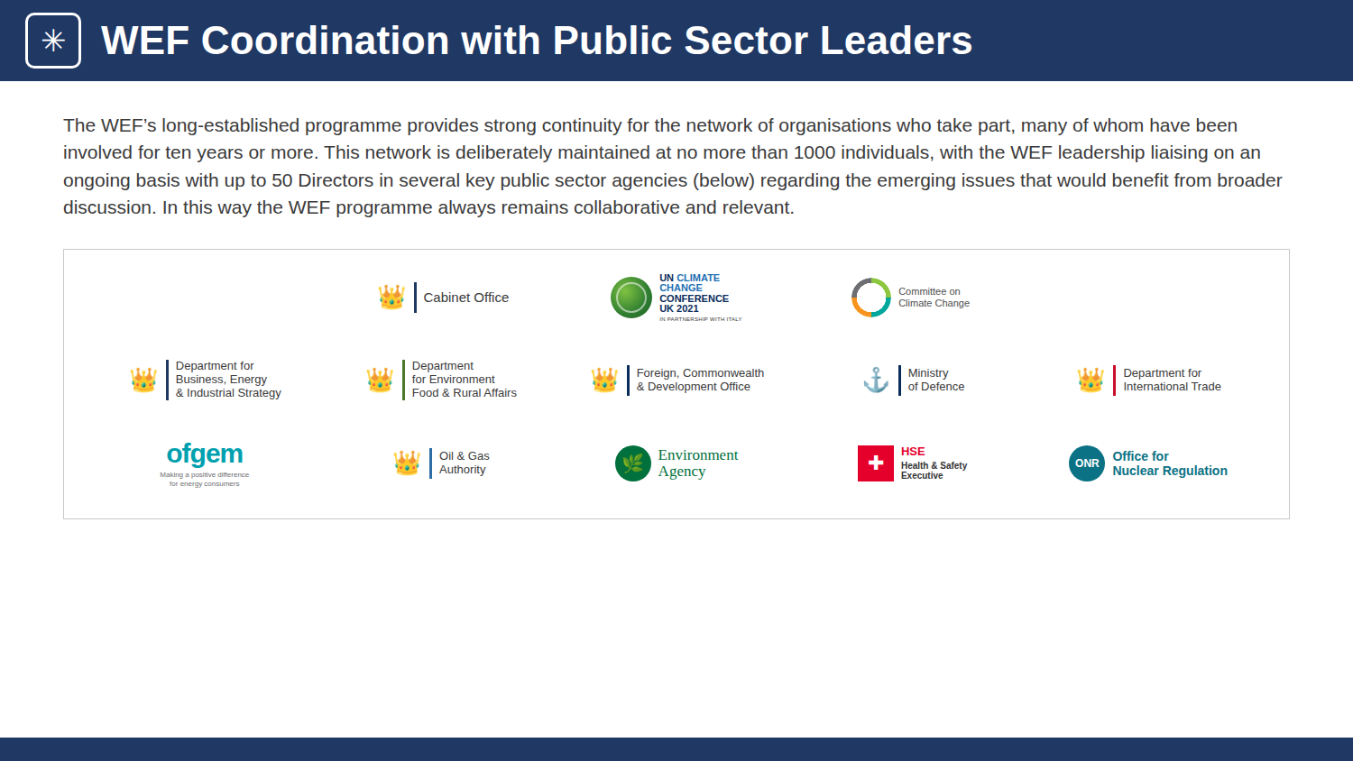✳
WEF Coordination with Public Sector Leaders
The WEF’s long-established programme provides strong continuity for the network of organisations who take part, many of whom have been involved for ten years or more. This network is deliberately maintained at no more than 1000 individuals, with the WEF leadership liaising on an ongoing basis with up to 50 Directors in several key public sector agencies (below) regarding the emerging issues that would benefit from broader discussion. In this way the WEF programme always remains collaborative and relevant.
👑 Cabinet Office
UN CLIMATE
CHANGE
CONFERENCE
UK 2021 IN PARTNERSHIP WITH ITALY
Committee on
Climate Change
👑 Department for
Business, Energy
& Industrial Strategy
👑 Department
for Environment
Food & Rural Affairs
👑 Foreign, Commonwealth
& Development Office
⚓ Ministry
of Defence
👑 Department for
International Trade
ofgem
Making a positive difference
for energy consumers
👑 Oil & Gas
Authority
🌿 Environment
Agency
✚ HSE Health & Safety
Executive
ONR Office for
Nuclear Regulation